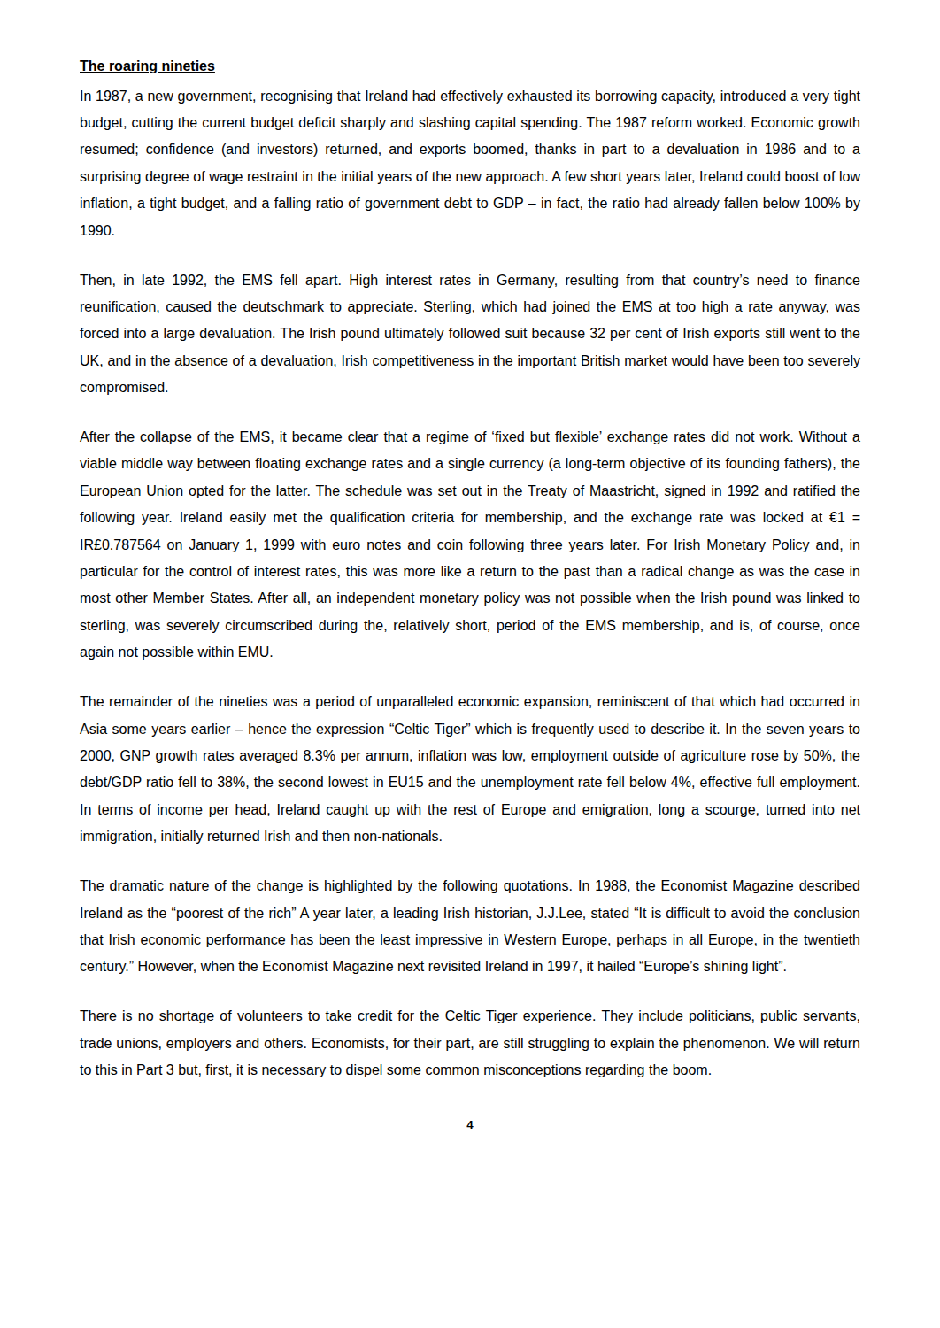The roaring nineties
In 1987, a new government, recognising that Ireland had effectively exhausted its borrowing capacity, introduced a very tight budget, cutting the current budget deficit sharply and slashing capital spending. The 1987 reform worked. Economic growth resumed; confidence (and investors) returned, and exports boomed, thanks in part to a devaluation in 1986 and to a surprising degree of wage restraint in the initial years of the new approach. A few short years later, Ireland could boost of low inflation, a tight budget, and a falling ratio of government debt to GDP – in fact, the ratio had already fallen below 100% by 1990.
Then, in late 1992, the EMS fell apart. High interest rates in Germany, resulting from that country’s need to finance reunification, caused the deutschmark to appreciate. Sterling, which had joined the EMS at too high a rate anyway, was forced into a large devaluation. The Irish pound ultimately followed suit because 32 per cent of Irish exports still went to the UK, and in the absence of a devaluation, Irish competitiveness in the important British market would have been too severely compromised.
After the collapse of the EMS, it became clear that a regime of ‘fixed but flexible’ exchange rates did not work. Without a viable middle way between floating exchange rates and a single currency (a long-term objective of its founding fathers), the European Union opted for the latter. The schedule was set out in the Treaty of Maastricht, signed in 1992 and ratified the following year. Ireland easily met the qualification criteria for membership, and the exchange rate was locked at €1 = IR£0.787564 on January 1, 1999 with euro notes and coin following three years later. For Irish Monetary Policy and, in particular for the control of interest rates, this was more like a return to the past than a radical change as was the case in most other Member States. After all, an independent monetary policy was not possible when the Irish pound was linked to sterling, was severely circumscribed during the, relatively short, period of the EMS membership, and is, of course, once again not possible within EMU.
The remainder of the nineties was a period of unparalleled economic expansion, reminiscent of that which had occurred in Asia some years earlier – hence the expression “Celtic Tiger” which is frequently used to describe it. In the seven years to 2000, GNP growth rates averaged 8.3% per annum, inflation was low, employment outside of agriculture rose by 50%, the debt/GDP ratio fell to 38%, the second lowest in EU15 and the unemployment rate fell below 4%, effective full employment. In terms of income per head, Ireland caught up with the rest of Europe and emigration, long a scourge, turned into net immigration, initially returned Irish and then non-nationals.
The dramatic nature of the change is highlighted by the following quotations. In 1988, the Economist Magazine described Ireland as the “poorest of the rich” A year later, a leading Irish historian, J.J.Lee, stated “It is difficult to avoid the conclusion that Irish economic performance has been the least impressive in Western Europe, perhaps in all Europe, in the twentieth century.” However, when the Economist Magazine next revisited Ireland in 1997, it hailed “Europe’s shining light”.
There is no shortage of volunteers to take credit for the Celtic Tiger experience. They include politicians, public servants, trade unions, employers and others. Economists, for their part, are still struggling to explain the phenomenon. We will return to this in Part 3 but, first, it is necessary to dispel some common misconceptions regarding the boom.
4